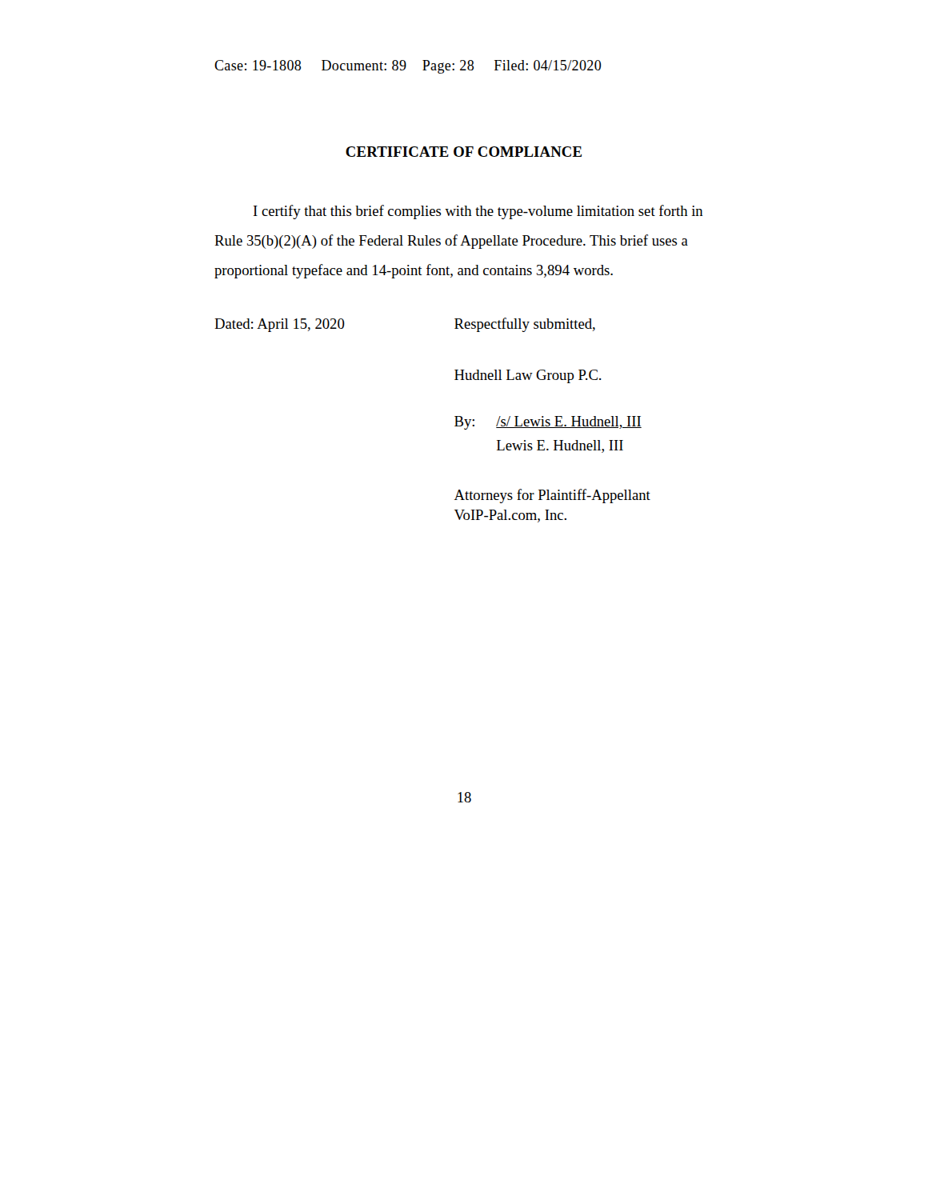Case: 19-1808 Document: 89 Page: 28 Filed: 04/15/2020
CERTIFICATE OF COMPLIANCE
I certify that this brief complies with the type-volume limitation set forth in Rule 35(b)(2)(A) of the Federal Rules of Appellate Procedure. This brief uses a proportional typeface and 14-point font, and contains 3,894 words.
Dated: April 15, 2020
Respectfully submitted,
Hudnell Law Group P.C.
By:
/s/ Lewis E. Hudnell, III
Lewis E. Hudnell, III
Attorneys for Plaintiff-Appellant
VoIP-Pal.com, Inc.
18